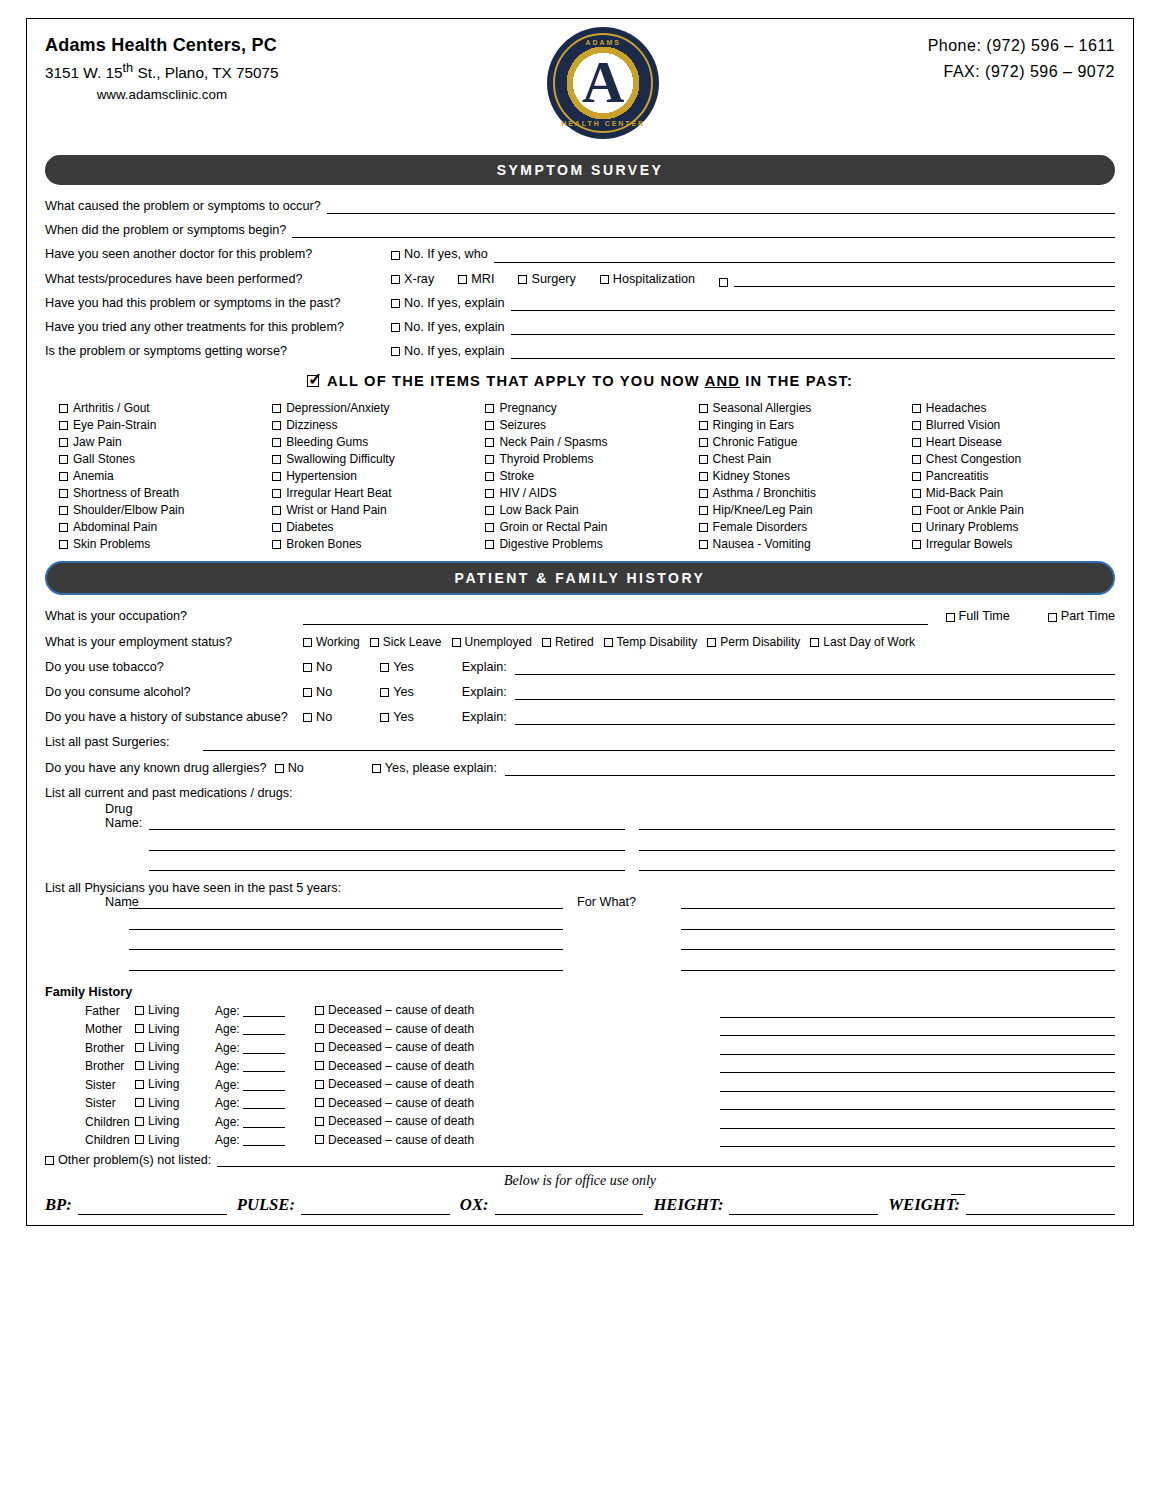Adams Health Centers, PC
3151 W. 15th St., Plano, TX 75075
www.adamsclinic.com
ADAMS
A
HEALTH CENTER
Phone: (972) 596 – 1611
FAX: (972) 596 – 9072
Symptom Survey
What caused the problem or symptoms to occur?
When did the problem or symptoms begin?
Have you seen another doctor for this problem? No. If yes, who
What tests/procedures have been performed? X-ray MRI Surgery Hospitalization
Have you had this problem or symptoms in the past? No. If yes, explain
Have you tried any other treatments for this problem? No. If yes, explain
Is the problem or symptoms getting worse? No. If yes, explain
ALL OF THE ITEMS THAT APPLY TO YOU NOW AND IN THE PAST:
Arthritis / Gout
Depression/Anxiety
Pregnancy
Seasonal Allergies
Headaches
Eye Pain-Strain
Dizziness
Seizures
Ringing in Ears
Blurred Vision
Jaw Pain
Bleeding Gums
Neck Pain / Spasms
Chronic Fatigue
Heart Disease
Gall Stones
Swallowing Difficulty
Thyroid Problems
Chest Pain
Chest Congestion
Anemia
Hypertension
Stroke
Kidney Stones
Pancreatitis
Shortness of Breath
Irregular Heart Beat
HIV / AIDS
Asthma / Bronchitis
Mid-Back Pain
Shoulder/Elbow Pain
Wrist or Hand Pain
Low Back Pain
Hip/Knee/Leg Pain
Foot or Ankle Pain
Abdominal Pain
Diabetes
Groin or Rectal Pain
Female Disorders
Urinary Problems
Skin Problems
Broken Bones
Digestive Problems
Nausea - Vomiting
Irregular Bowels
Patient & Family History
What is your occupation? Full Time Part Time
What is your employment status? Working Sick Leave Unemployed Retired Temp Disability Perm Disability Last Day of Work
Do you use tobacco? No Yes Explain:
Do you consume alcohol? No Yes Explain:
Do you have a history of substance abuse? No Yes Explain:
List all past Surgeries:
Do you have any known drug allergies? No Yes, please explain:
List all current and past medications / drugs:
Drug Name:
List all Physicians you have seen in the past 5 years:
Name
For What?
Family History
Father
Living
Age:
Deceased – cause of death
Mother
Living
Age:
Deceased – cause of death
Brother
Living
Age:
Deceased – cause of death
Brother
Living
Age:
Deceased – cause of death
Sister
Living
Age:
Deceased – cause of death
Sister
Living
Age:
Deceased – cause of death
Children
Living
Age:
Deceased – cause of death
Children
Living
Age:
Deceased – cause of death
Other problem(s) not listed:
Below is for office use only
BP:
PULSE:
OX:
HEIGHT:
WEIGHT: